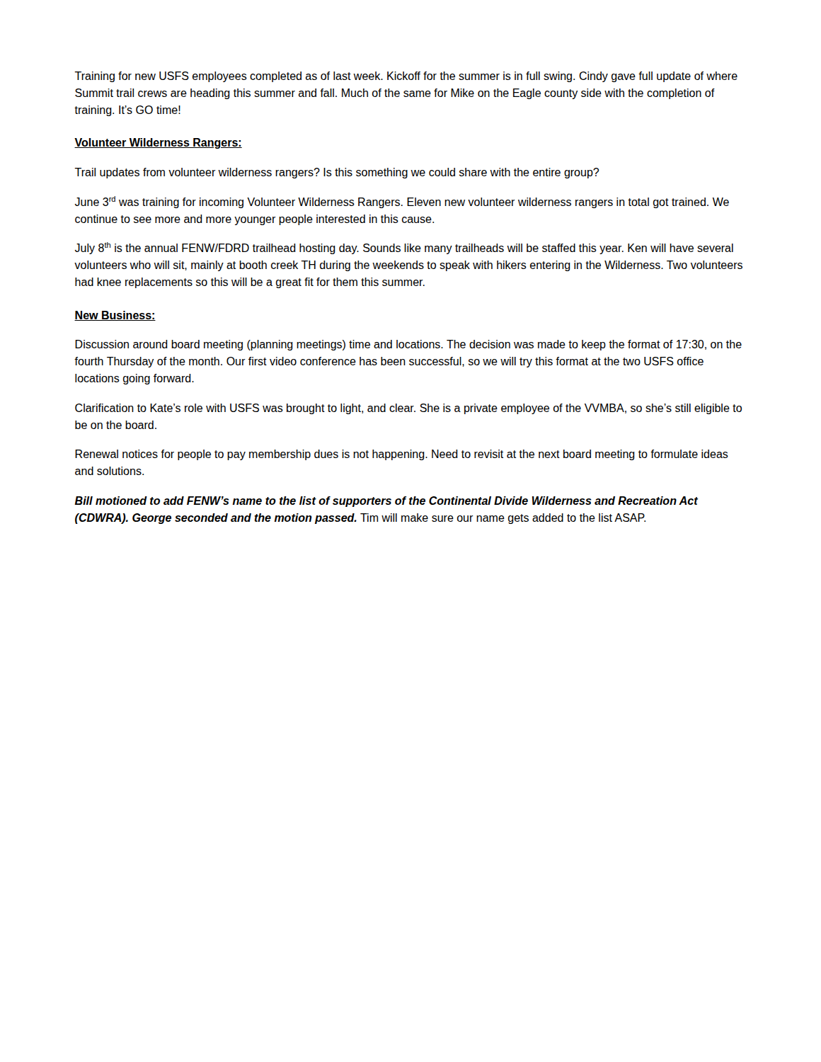Training for new USFS employees completed as of last week. Kickoff for the summer is in full swing. Cindy gave full update of where Summit trail crews are heading this summer and fall. Much of the same for Mike on the Eagle county side with the completion of training. It’s GO time!
Volunteer Wilderness Rangers:
Trail updates from volunteer wilderness rangers? Is this something we could share with the entire group?
June 3rd was training for incoming Volunteer Wilderness Rangers. Eleven new volunteer wilderness rangers in total got trained. We continue to see more and more younger people interested in this cause.
July 8th is the annual FENW/FDRD trailhead hosting day. Sounds like many trailheads will be staffed this year. Ken will have several volunteers who will sit, mainly at booth creek TH during the weekends to speak with hikers entering in the Wilderness. Two volunteers had knee replacements so this will be a great fit for them this summer.
New Business:
Discussion around board meeting (planning meetings) time and locations. The decision was made to keep the format of 17:30, on the fourth Thursday of the month. Our first video conference has been successful, so we will try this format at the two USFS office locations going forward.
Clarification to Kate’s role with USFS was brought to light, and clear. She is a private employee of the VVMBA, so she’s still eligible to be on the board.
Renewal notices for people to pay membership dues is not happening. Need to revisit at the next board meeting to formulate ideas and solutions.
Bill motioned to add FENW’s name to the list of supporters of the Continental Divide Wilderness and Recreation Act (CDWRA). George seconded and the motion passed. Tim will make sure our name gets added to the list ASAP.